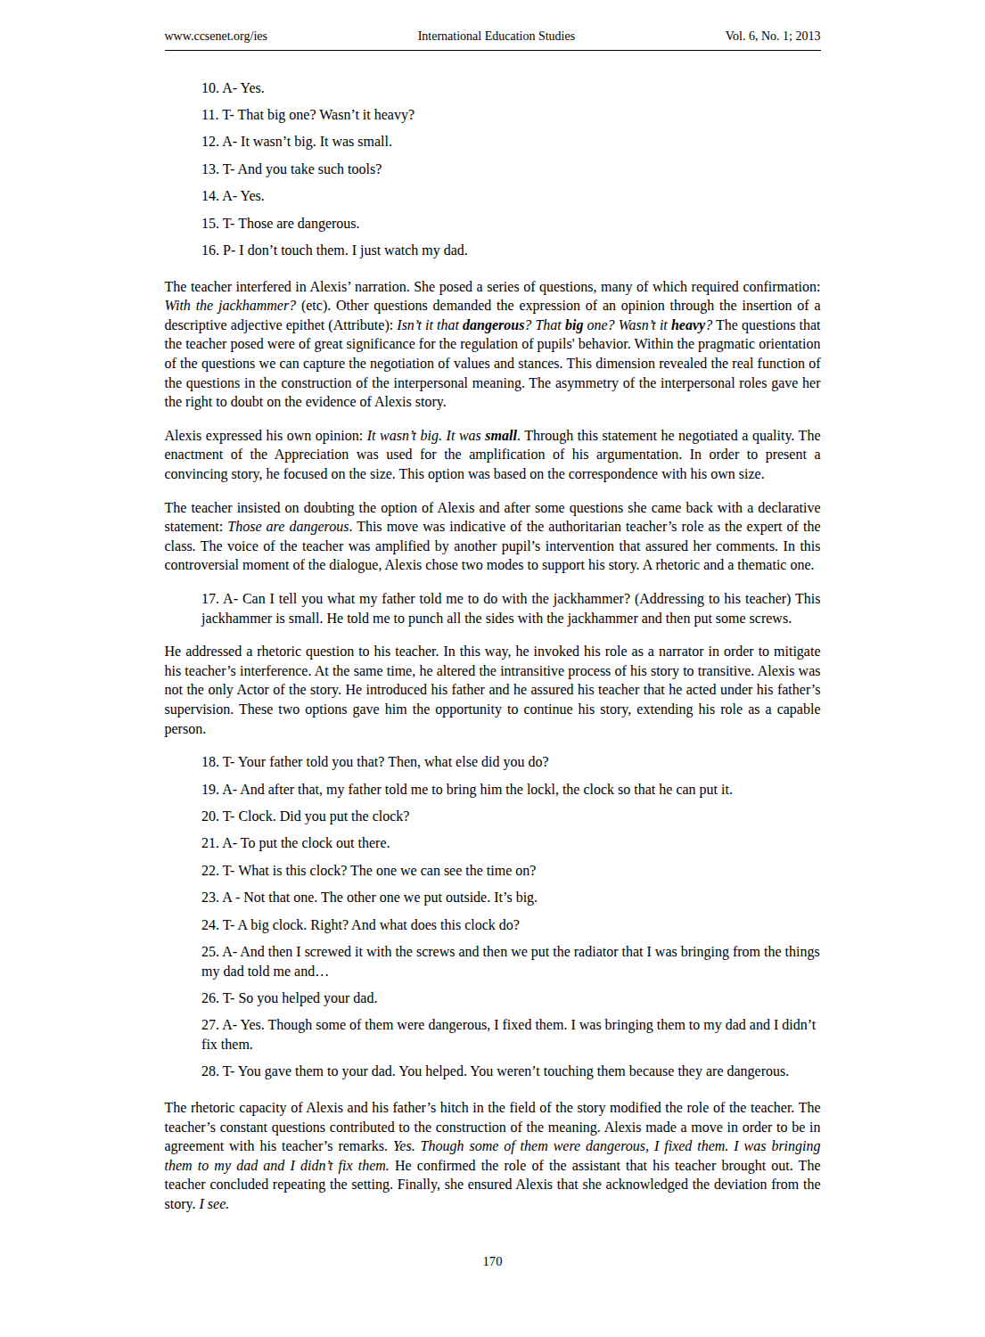www.ccsenet.org/ies International Education Studies Vol. 6, No. 1; 2013
10. A- Yes.
11. T- That big one? Wasn’t it heavy?
12. A- It wasn’t big. It was small.
13. T- And you take such tools?
14. A- Yes.
15. T- Those are dangerous.
16. P- I don’t touch them. I just watch my dad.
The teacher interfered in Alexis’ narration. She posed a series of questions, many of which required confirmation: With the jackhammer? (etc). Other questions demanded the expression of an opinion through the insertion of a descriptive adjective epithet (Attribute): Isn’t it that dangerous? That big one? Wasn’t it heavy? The questions that the teacher posed were of great significance for the regulation of pupils' behavior. Within the pragmatic orientation of the questions we can capture the negotiation of values and stances. This dimension revealed the real function of the questions in the construction of the interpersonal meaning. The asymmetry of the interpersonal roles gave her the right to doubt on the evidence of Alexis story.
Alexis expressed his own opinion: It wasn’t big. It was small. Through this statement he negotiated a quality. The enactment of the Appreciation was used for the amplification of his argumentation. In order to present a convincing story, he focused on the size. This option was based on the correspondence with his own size.
The teacher insisted on doubting the option of Alexis and after some questions she came back with a declarative statement: Those are dangerous. This move was indicative of the authoritarian teacher’s role as the expert of the class. The voice of the teacher was amplified by another pupil’s intervention that assured her comments. In this controversial moment of the dialogue, Alexis chose two modes to support his story. A rhetoric and a thematic one.
17. A- Can I tell you what my father told me to do with the jackhammer? (Addressing to his teacher) This jackhammer is small. He told me to punch all the sides with the jackhammer and then put some screws.
He addressed a rhetoric question to his teacher. In this way, he invoked his role as a narrator in order to mitigate his teacher’s interference. At the same time, he altered the intransitive process of his story to transitive. Alexis was not the only Actor of the story. He introduced his father and he assured his teacher that he acted under his father’s supervision. These two options gave him the opportunity to continue his story, extending his role as a capable person.
18. T- Your father told you that? Then, what else did you do?
19. A- And after that, my father told me to bring him the lockl, the clock so that he can put it.
20. T- Clock. Did you put the clock?
21. A- To put the clock out there.
22. T- What is this clock? The one we can see the time on?
23. A - Not that one. The other one we put outside. It’s big.
24. T- A big clock. Right? And what does this clock do?
25. A- And then I screwed it with the screws and then we put the radiator that I was bringing from the things my dad told me and…
26. T- So you helped your dad.
27. A- Yes. Though some of them were dangerous, I fixed them. I was bringing them to my dad and I didn’t fix them.
28. T- You gave them to your dad. You helped. You weren’t touching them because they are dangerous.
The rhetoric capacity of Alexis and his father’s hitch in the field of the story modified the role of the teacher. The teacher’s constant questions contributed to the construction of the meaning. Alexis made a move in order to be in agreement with his teacher’s remarks. Yes. Though some of them were dangerous, I fixed them. I was bringing them to my dad and I didn’t fix them. He confirmed the role of the assistant that his teacher brought out. The teacher concluded repeating the setting. Finally, she ensured Alexis that she acknowledged the deviation from the story. I see.
170